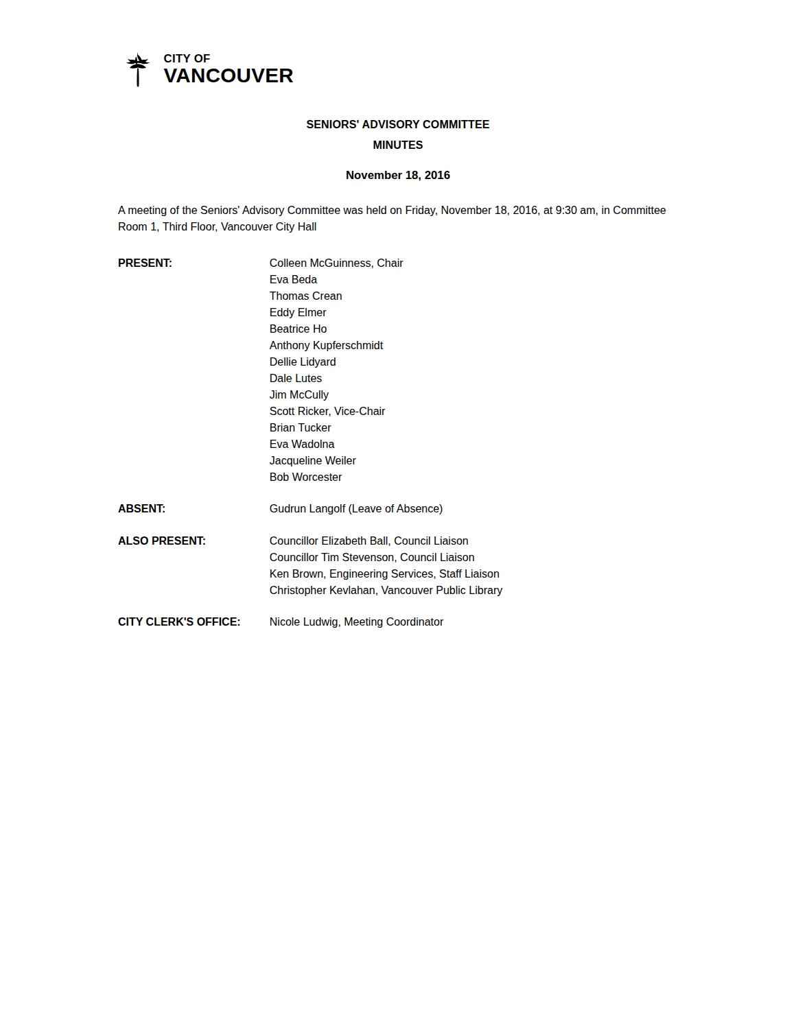CITY OF VANCOUVER
SENIORS' ADVISORY COMMITTEE
MINUTES
November 18, 2016
A meeting of the Seniors' Advisory Committee was held on Friday, November 18, 2016, at 9:30 am, in Committee Room 1, Third Floor, Vancouver City Hall
| PRESENT: | Colleen McGuinness, Chair Eva Beda Thomas Crean Eddy Elmer Beatrice Ho Anthony Kupferschmidt Dellie Lidyard Dale Lutes Jim McCully Scott Ricker, Vice-Chair Brian Tucker Eva Wadolna Jacqueline Weiler Bob Worcester |
| ABSENT: | Gudrun Langolf (Leave of Absence) |
| ALSO PRESENT: | Councillor Elizabeth Ball, Council Liaison Councillor Tim Stevenson, Council Liaison Ken Brown, Engineering Services, Staff Liaison Christopher Kevlahan, Vancouver Public Library |
| CITY CLERK'S OFFICE: | Nicole Ludwig, Meeting Coordinator |